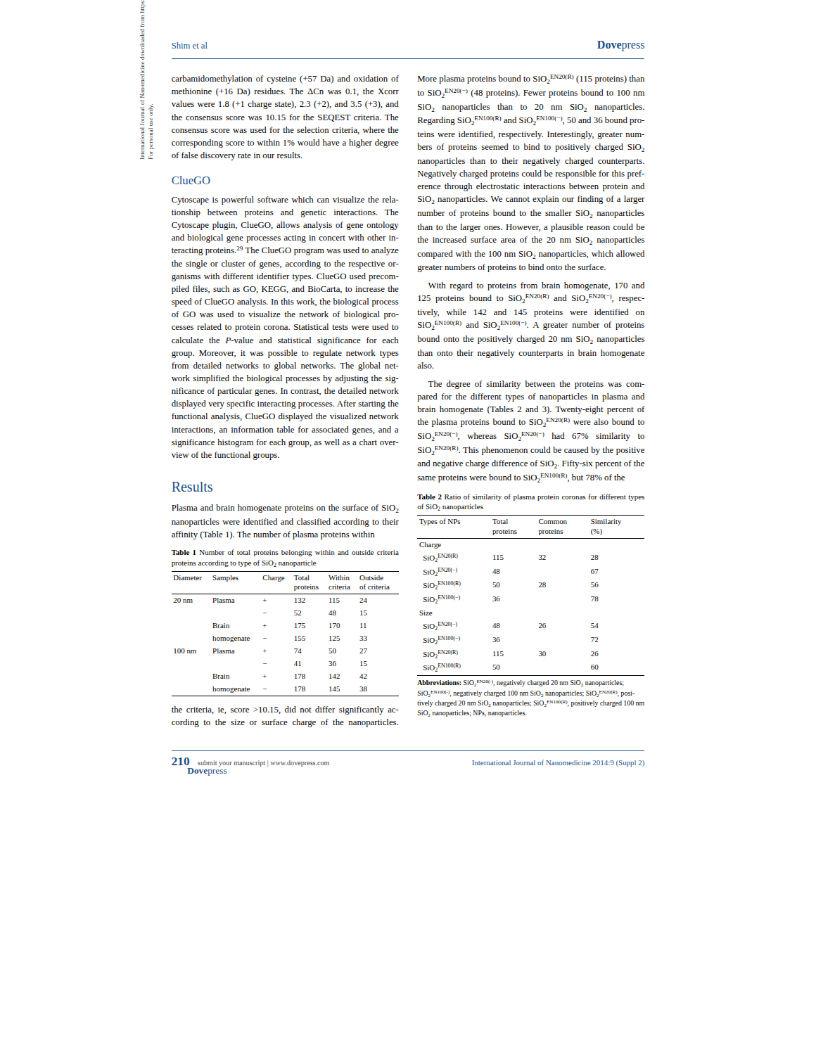Shim et al
Dove press
International Journal of Nanomedicine downloaded from https://www.dovepress.com/ by 54.191.40.80 on 06-Apr-2017
For personal use only.
carbamidomethylation of cysteine (+57 Da) and oxidation of methionine (+16 Da) residues. The ΔCn was 0.1, the Xcorr values were 1.8 (+1 charge state), 2.3 (+2), and 3.5 (+3), and the consensus score was 10.15 for the SEQEST criteria. The consensus score was used for the selection criteria, where the corresponding score to within 1% would have a higher degree of false discovery rate in our results.
ClueGO
Cytoscape is powerful software which can visualize the relationship between proteins and genetic interactions. The Cytoscape plugin, ClueGO, allows analysis of gene ontology and biological gene processes acting in concert with other interacting proteins.29 The ClueGO program was used to analyze the single or cluster of genes, according to the respective organisms with different identifier types. ClueGO used precompiled files, such as GO, KEGG, and BioCarta, to increase the speed of ClueGO analysis. In this work, the biological process of GO was used to visualize the network of biological processes related to protein corona. Statistical tests were used to calculate the P-value and statistical significance for each group. Moreover, it was possible to regulate network types from detailed networks to global networks. The global network simplified the biological processes by adjusting the significance of particular genes. In contrast, the detailed network displayed very specific interacting processes. After starting the functional analysis, ClueGO displayed the visualized network interactions, an information table for associated genes, and a significance histogram for each group, as well as a chart overview of the functional groups.
Results
Plasma and brain homogenate proteins on the surface of SiO2 nanoparticles were identified and classified according to their affinity (Table 1). The number of plasma proteins within
Table 1 Number of total proteins belonging within and outside criteria proteins according to type of SiO2 nanoparticle
| Diameter | Samples | Charge | Total proteins | Within criteria | Outside of criteria |
| --- | --- | --- | --- | --- | --- |
| 20 nm | Plasma | + | 132 | 115 | 24 |
| | | − | 52 | 48 | 15 |
| | Brain | + | 175 | 170 | 11 |
| | homogenate | − | 155 | 125 | 33 |
| 100 nm | Plasma | + | 74 | 50 | 27 |
| | | − | 41 | 36 | 15 |
| | Brain | + | 178 | 142 | 42 |
| | homogenate | − | 178 | 145 | 38 |
the criteria, ie, score >10.15, did not differ significantly according to the size or surface charge of the nanoparticles. More plasma proteins bound to SiO2EN20(R) (115 proteins) than to SiO2EN20(−) (48 proteins). Fewer proteins bound to 100 nm SiO2 nanoparticles than to 20 nm SiO2 nanoparticles. Regarding SiO2EN100(R) and SiO2EN100(−), 50 and 36 bound proteins were identified, respectively. Interestingly, greater numbers of proteins seemed to bind to positively charged SiO2 nanoparticles than to their negatively charged counterparts. Negatively charged proteins could be responsible for this preference through electrostatic interactions between protein and SiO2 nanoparticles. We cannot explain our finding of a larger number of proteins bound to the smaller SiO2 nanoparticles than to the larger ones. However, a plausible reason could be the increased surface area of the 20 nm SiO2 nanoparticles compared with the 100 nm SiO2 nanoparticles, which allowed greater numbers of proteins to bind onto the surface.
With regard to proteins from brain homogenate, 170 and 125 proteins bound to SiO2EN20(R) and SiO2EN20(−), respectively, while 142 and 145 proteins were identified on SiO2EN100(R) and SiO2EN100(−). A greater number of proteins bound onto the positively charged 20 nm SiO2 nanoparticles than onto their negatively counterparts in brain homogenate also.
The degree of similarity between the proteins was compared for the different types of nanoparticles in plasma and brain homogenate (Tables 2 and 3). Twenty-eight percent of the plasma proteins bound to SiO2EN20(R) were also bound to SiO2EN20(−), whereas SiO2EN20(−) had 67% similarity to SiO2EN20(R). This phenomenon could be caused by the positive and negative charge difference of SiO2. Fifty-six percent of the same proteins were bound to SiO2EN100(R), but 78% of the
Table 2 Ratio of similarity of plasma protein coronas for different types of SiO2 nanoparticles
| Types of NPs | Total proteins | Common proteins | Similarity (%) |
| --- | --- | --- | --- |
| Charge |
| SiO 2 EN20(R) | 115 | 32 | 28 |
| SiO 2 EN20(−) | 48 | | 67 |
| SiO 2 EN100(R) | 50 | 28 | 56 |
| SiO 2 EN100(−) | 36 | | 78 |
| Size |
| SiO 2 EN20(−) | 48 | 26 | 54 |
| SiO 2 EN100(−) | 36 | | 72 |
| SiO 2 EN20(R) | 115 | 30 | 26 |
| SiO 2 EN100(R) | 50 | | 60 |
Abbreviations: SiO2EN20(-), negatively charged 20 nm SiO2 nanoparticles; SiO2EN100(-), negatively charged 100 nm SiO2 nanoparticles; SiO2EN20(R), positively charged 20 nm SiO2 nanoparticles; SiO2EN100(R), positively charged 100 nm SiO2 nanoparticles; NPs, nanoparticles.
210 submit your manuscript | www.dovepress.com
International Journal of Nanomedicine 2014:9 (Suppl 2)
Dovepress